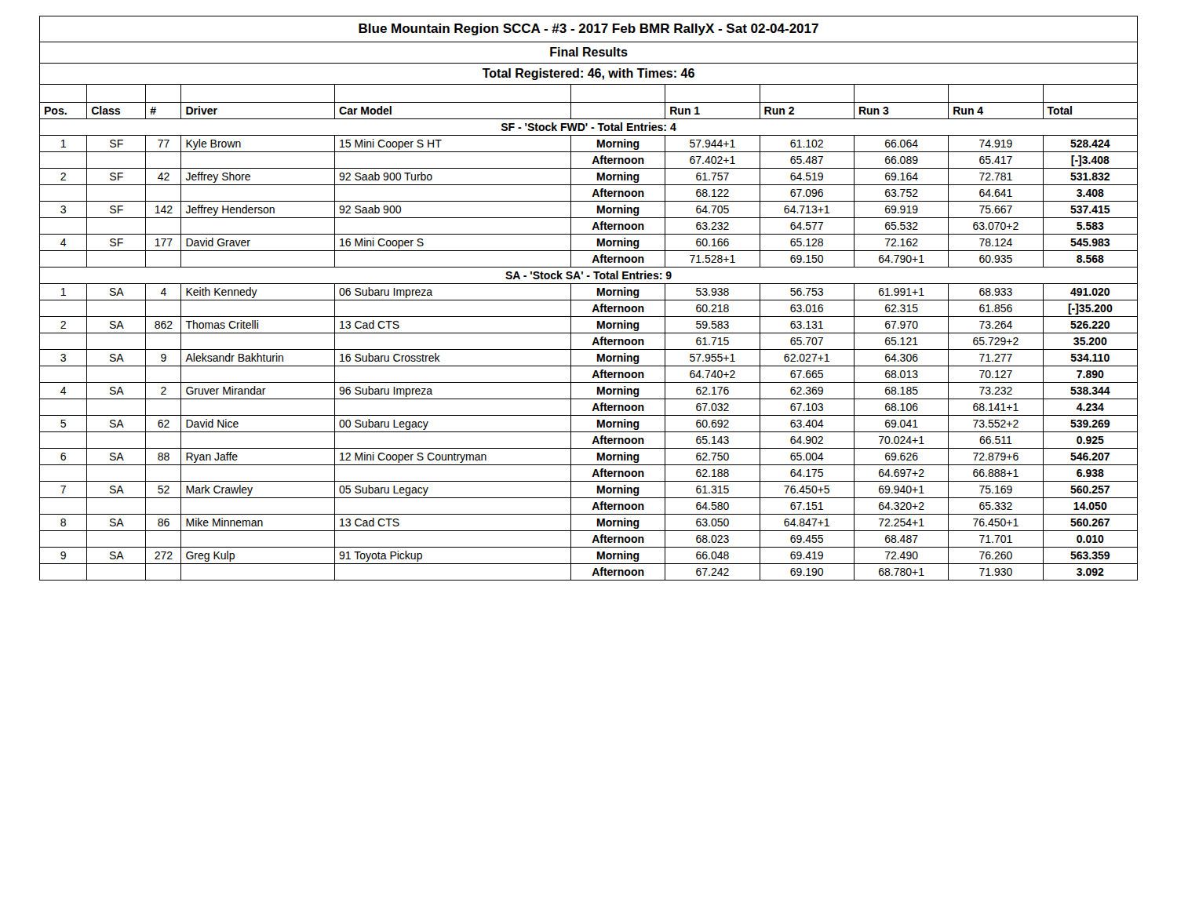| Blue Mountain Region SCCA - #3 - 2017 Feb BMR RallyX - Sat 02-04-2017 |
| Final Results |
| Total Registered: 46, with Times: 46 |
| Pos. | Class | # | Driver | Car Model | | Run 1 | Run 2 | Run 3 | Run 4 | Total |
| SF - 'Stock FWD' - Total Entries: 4 |
| 1 | SF | 77 | Kyle Brown | 15 Mini Cooper S HT | Morning | 57.944+1 | 61.102 | 66.064 | 74.919 | 528.424 |
| | | | | | Afternoon | 67.402+1 | 65.487 | 66.089 | 65.417 | [-]3.408 |
| 2 | SF | 42 | Jeffrey Shore | 92 Saab 900 Turbo | Morning | 61.757 | 64.519 | 69.164 | 72.781 | 531.832 |
| | | | | | Afternoon | 68.122 | 67.096 | 63.752 | 64.641 | 3.408 |
| 3 | SF | 142 | Jeffrey Henderson | 92 Saab 900 | Morning | 64.705 | 64.713+1 | 69.919 | 75.667 | 537.415 |
| | | | | | Afternoon | 63.232 | 64.577 | 65.532 | 63.070+2 | 5.583 |
| 4 | SF | 177 | David Graver | 16 Mini Cooper S | Morning | 60.166 | 65.128 | 72.162 | 78.124 | 545.983 |
| | | | | | Afternoon | 71.528+1 | 69.150 | 64.790+1 | 60.935 | 8.568 |
| SA - 'Stock SA' - Total Entries: 9 |
| 1 | SA | 4 | Keith Kennedy | 06 Subaru Impreza | Morning | 53.938 | 56.753 | 61.991+1 | 68.933 | 491.020 |
| | | | | | Afternoon | 60.218 | 63.016 | 62.315 | 61.856 | [-]35.200 |
| 2 | SA | 862 | Thomas Critelli | 13 Cad CTS | Morning | 59.583 | 63.131 | 67.970 | 73.264 | 526.220 |
| | | | | | Afternoon | 61.715 | 65.707 | 65.121 | 65.729+2 | 35.200 |
| 3 | SA | 9 | Aleksandr Bakhturin | 16 Subaru Crosstrek | Morning | 57.955+1 | 62.027+1 | 64.306 | 71.277 | 534.110 |
| | | | | | Afternoon | 64.740+2 | 67.665 | 68.013 | 70.127 | 7.890 |
| 4 | SA | 2 | Gruver Mirandar | 96 Subaru Impreza | Morning | 62.176 | 62.369 | 68.185 | 73.232 | 538.344 |
| | | | | | Afternoon | 67.032 | 67.103 | 68.106 | 68.141+1 | 4.234 |
| 5 | SA | 62 | David Nice | 00 Subaru Legacy | Morning | 60.692 | 63.404 | 69.041 | 73.552+2 | 539.269 |
| | | | | | Afternoon | 65.143 | 64.902 | 70.024+1 | 66.511 | 0.925 |
| 6 | SA | 88 | Ryan Jaffe | 12 Mini Cooper S Countryman | Morning | 62.750 | 65.004 | 69.626 | 72.879+6 | 546.207 |
| | | | | | Afternoon | 62.188 | 64.175 | 64.697+2 | 66.888+1 | 6.938 |
| 7 | SA | 52 | Mark Crawley | 05 Subaru Legacy | Morning | 61.315 | 76.450+5 | 69.940+1 | 75.169 | 560.257 |
| | | | | | Afternoon | 64.580 | 67.151 | 64.320+2 | 65.332 | 14.050 |
| 8 | SA | 86 | Mike Minneman | 13 Cad CTS | Morning | 63.050 | 64.847+1 | 72.254+1 | 76.450+1 | 560.267 |
| | | | | | Afternoon | 68.023 | 69.455 | 68.487 | 71.701 | 0.010 |
| 9 | SA | 272 | Greg Kulp | 91 Toyota Pickup | Morning | 66.048 | 69.419 | 72.490 | 76.260 | 563.359 |
| | | | | | Afternoon | 67.242 | 69.190 | 68.780+1 | 71.930 | 3.092 |